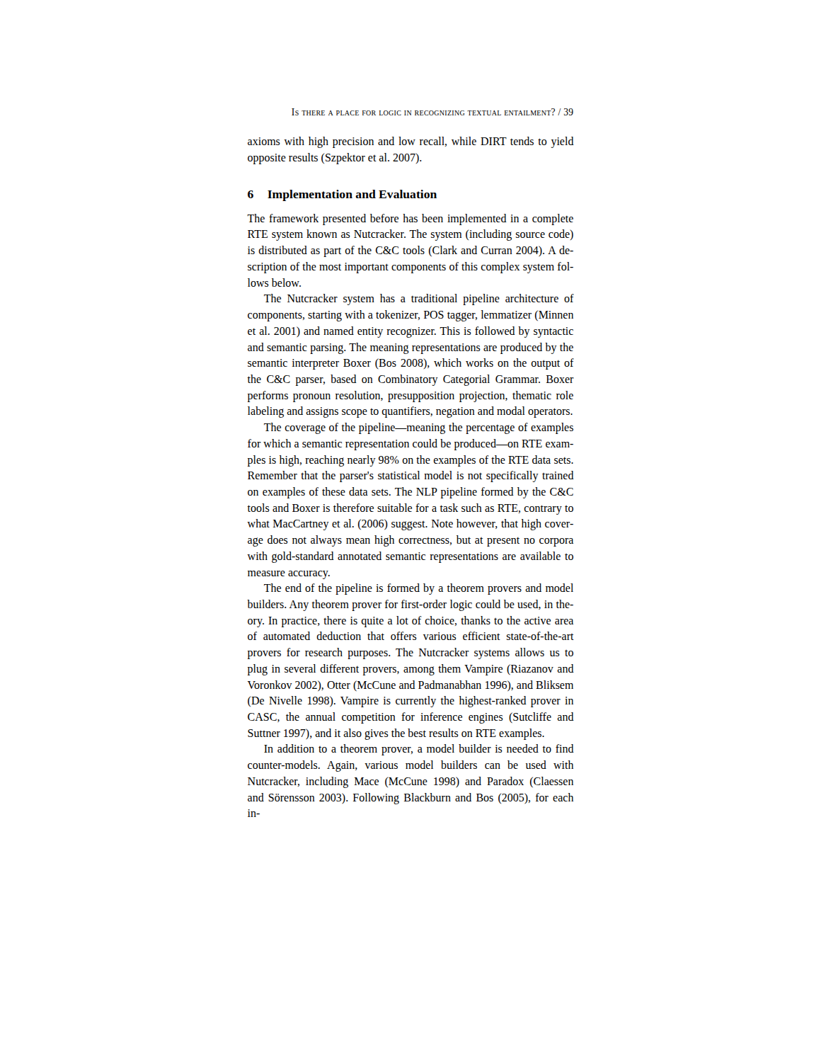Is there a place for logic in recognizing textual entailment? / 39
axioms with high precision and low recall, while DIRT tends to yield opposite results (Szpektor et al. 2007).
6 Implementation and Evaluation
The framework presented before has been implemented in a complete RTE system known as Nutcracker. The system (including source code) is distributed as part of the C&C tools (Clark and Curran 2004). A description of the most important components of this complex system follows below.
The Nutcracker system has a traditional pipeline architecture of components, starting with a tokenizer, POS tagger, lemmatizer (Minnen et al. 2001) and named entity recognizer. This is followed by syntactic and semantic parsing. The meaning representations are produced by the semantic interpreter Boxer (Bos 2008), which works on the output of the C&C parser, based on Combinatory Categorial Grammar. Boxer performs pronoun resolution, presupposition projection, thematic role labeling and assigns scope to quantifiers, negation and modal operators.
The coverage of the pipeline—meaning the percentage of examples for which a semantic representation could be produced—on RTE examples is high, reaching nearly 98% on the examples of the RTE data sets. Remember that the parser's statistical model is not specifically trained on examples of these data sets. The NLP pipeline formed by the C&C tools and Boxer is therefore suitable for a task such as RTE, contrary to what MacCartney et al. (2006) suggest. Note however, that high coverage does not always mean high correctness, but at present no corpora with gold-standard annotated semantic representations are available to measure accuracy.
The end of the pipeline is formed by a theorem provers and model builders. Any theorem prover for first-order logic could be used, in theory. In practice, there is quite a lot of choice, thanks to the active area of automated deduction that offers various efficient state-of-the-art provers for research purposes. The Nutcracker systems allows us to plug in several different provers, among them Vampire (Riazanov and Voronkov 2002), Otter (McCune and Padmanabhan 1996), and Bliksem (De Nivelle 1998). Vampire is currently the highest-ranked prover in CASC, the annual competition for inference engines (Sutcliffe and Suttner 1997), and it also gives the best results on RTE examples.
In addition to a theorem prover, a model builder is needed to find counter-models. Again, various model builders can be used with Nutcracker, including Mace (McCune 1998) and Paradox (Claessen and Sörensson 2003). Following Blackburn and Bos (2005), for each in-